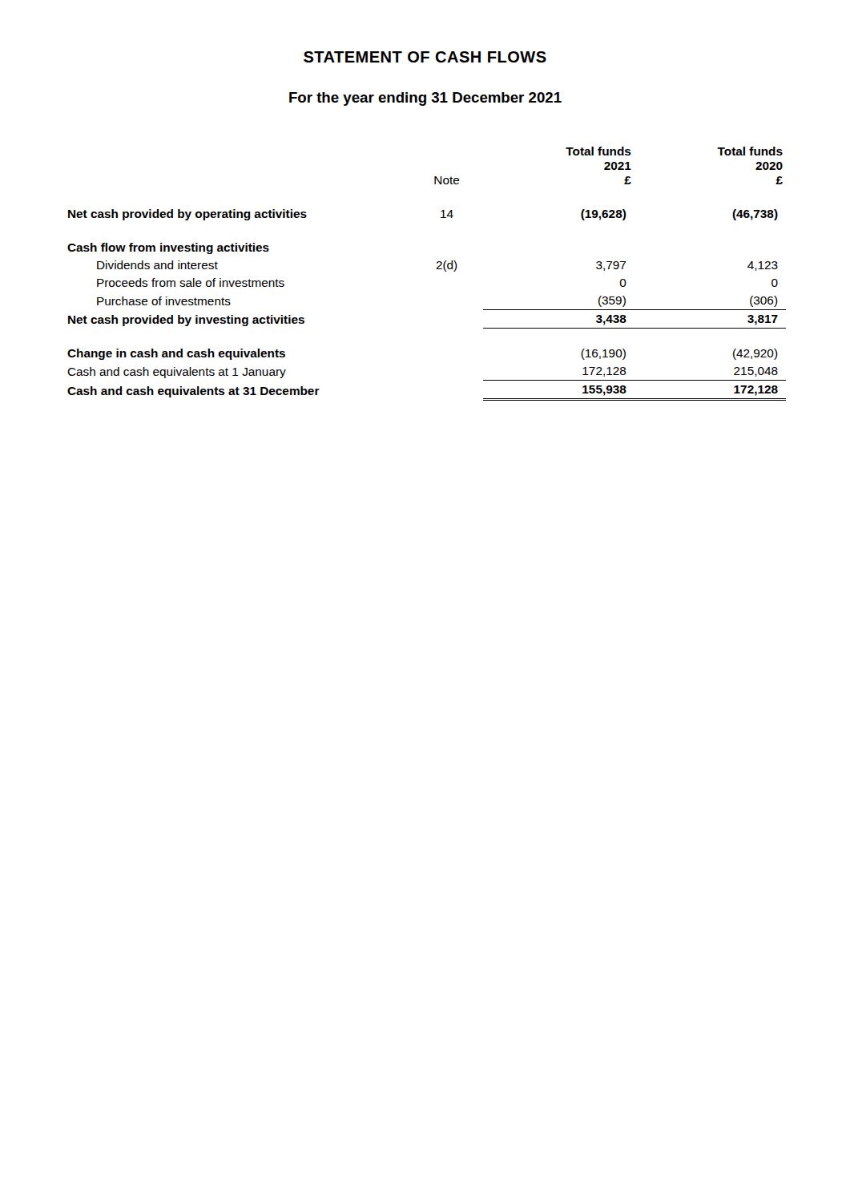STATEMENT OF CASH FLOWS
For the year ending 31 December 2021
| | Note | Total funds 2021 £ | Total funds 2020 £ |
| --- | --- | --- | --- |
| Net cash provided by operating activities | 14 | (19,628) | (46,738) |
| Cash flow from investing activities | | | |
| Dividends and interest | 2(d) | 3,797 | 4,123 |
| Proceeds from sale of investments | | 0 | 0 |
| Purchase of investments | | (359) | (306) |
| Net cash provided by investing activities | | 3,438 | 3,817 |
| Change in cash and cash equivalents | | (16,190) | (42,920) |
| Cash and cash equivalents at 1 January | | 172,128 | 215,048 |
| Cash and cash equivalents at 31 December | | 155,938 | 172,128 |